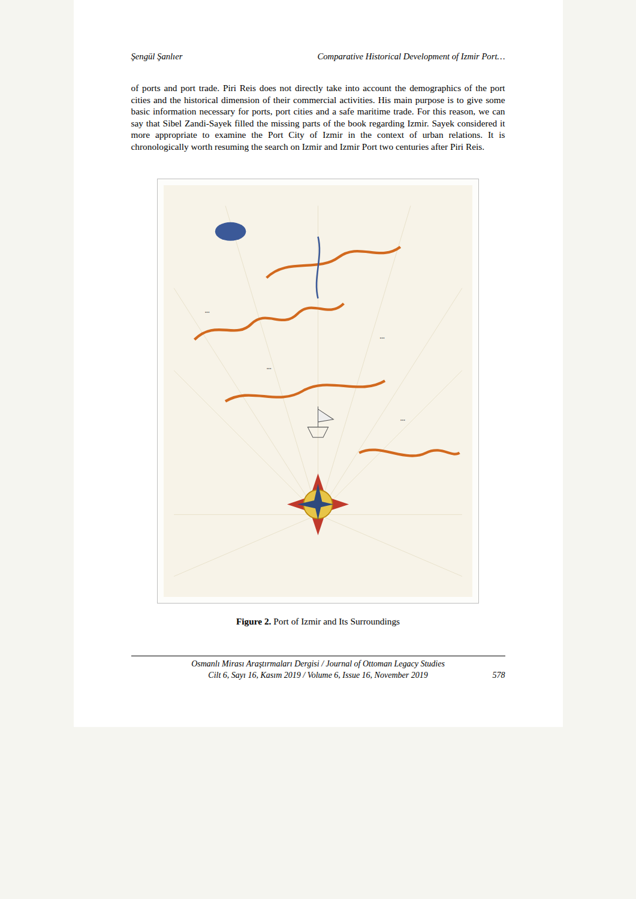Şengül Şanlıer Comparative Historical Development of Izmir Port…
of ports and port trade. Piri Reis does not directly take into account the demographics of the port cities and the historical dimension of their commercial activities. His main purpose is to give some basic information necessary for ports, port cities and a safe maritime trade. For this reason, we can say that Sibel Zandi-Sayek filled the missing parts of the book regarding Izmir. Sayek considered it more appropriate to examine the Port City of Izmir in the context of urban relations. It is chronologically worth resuming the search on Izmir and Izmir Port two centuries after Piri Reis.
Figure 2. Port of Izmir and Its Surroundings
Osmanlı Mirası Araştırmaları Dergisi / Journal of Ottoman Legacy Studies Cilt 6, Sayı 16, Kasım 2019 / Volume 6, Issue 16, November 2019 578